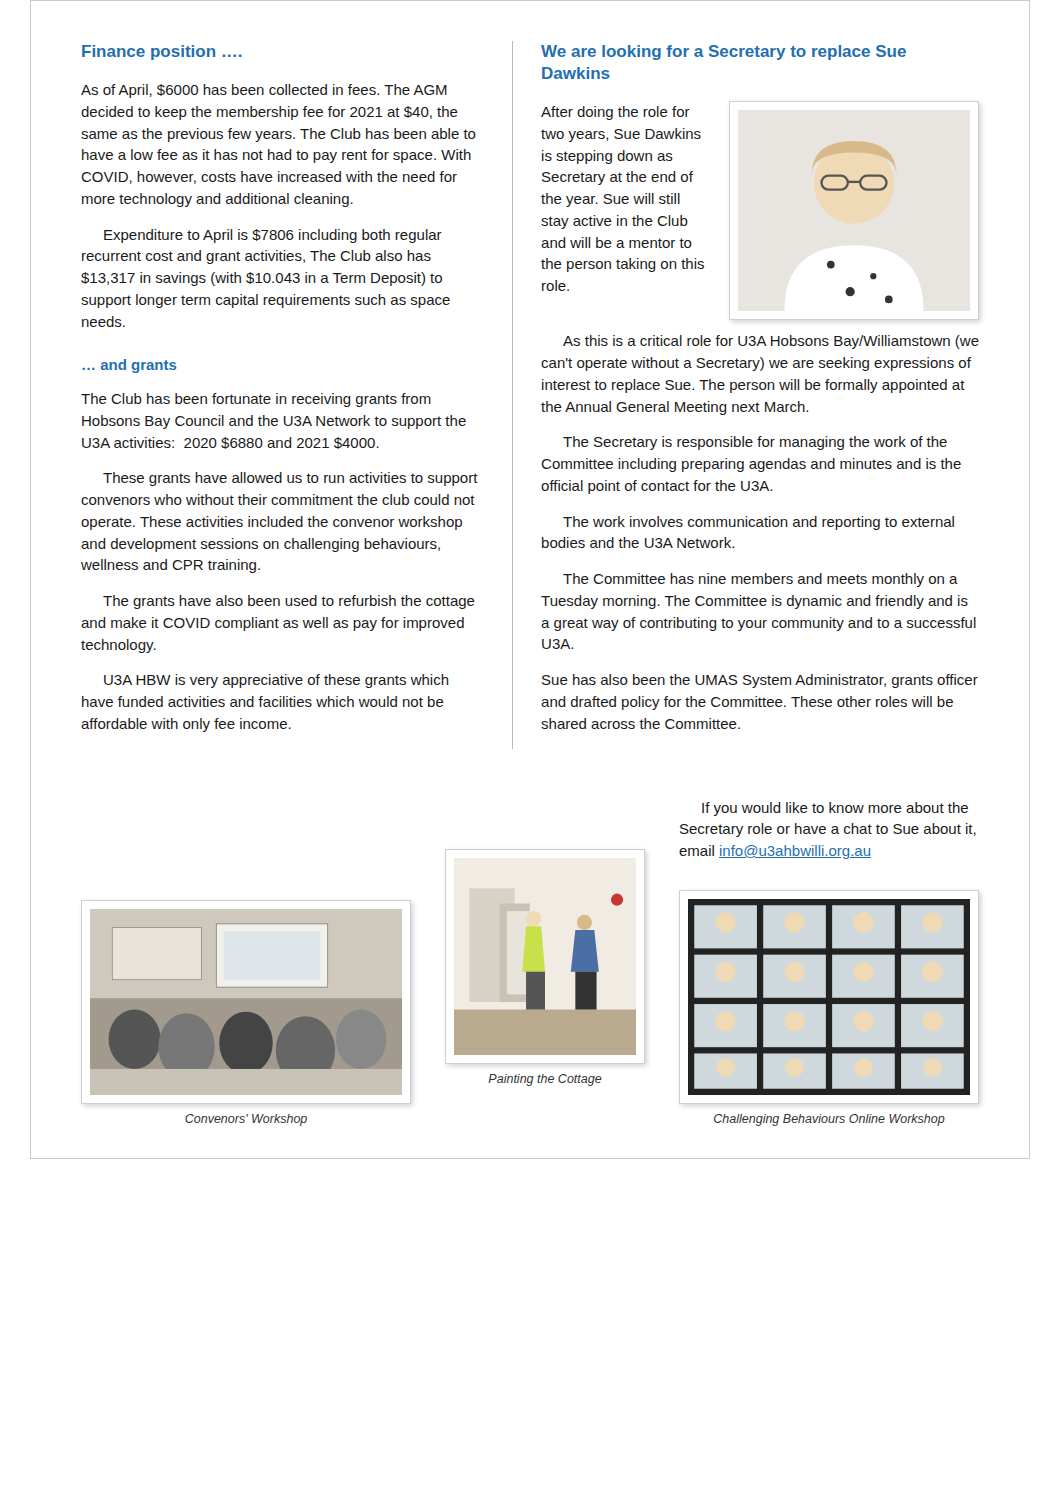Finance position ….
As of April, $6000 has been collected in fees. The AGM decided to keep the membership fee for 2021 at $40, the same as the previous few years. The Club has been able to have a low fee as it has not had to pay rent for space. With COVID, however, costs have increased with the need for more technology and additional cleaning.
Expenditure to April is $7806 including both regular recurrent cost and grant activities, The Club also has $13,317 in savings (with $10.043 in a Term Deposit) to support longer term capital requirements such as space needs.
… and grants
The Club has been fortunate in receiving grants from Hobsons Bay Council and the U3A Network to support the U3A activities: 2020 $6880 and 2021 $4000.
These grants have allowed us to run activities to support convenors who without their commitment the club could not operate. These activities included the convenor workshop and development sessions on challenging behaviours, wellness and CPR training.
The grants have also been used to refurbish the cottage and make it COVID compliant as well as pay for improved technology.
U3A HBW is very appreciative of these grants which have funded activities and facilities which would not be affordable with only fee income.
We are looking for a Secretary to replace Sue Dawkins
After doing the role for two years, Sue Dawkins is stepping down as Secretary at the end of the year. Sue will still stay active in the Club and will be a mentor to the person taking on this role.
As this is a critical role for U3A Hobsons Bay/Williamstown (we can't operate without a Secretary) we are seeking expressions of interest to replace Sue. The person will be formally appointed at the Annual General Meeting next March.
The Secretary is responsible for managing the work of the Committee including preparing agendas and minutes and is the official point of contact for the U3A.
The work involves communication and reporting to external bodies and the U3A Network.
The Committee has nine members and meets monthly on a Tuesday morning. The Committee is dynamic and friendly and is a great way of contributing to your community and to a successful U3A.
Sue has also been the UMAS System Administrator, grants officer and drafted policy for the Committee. These other roles will be shared across the Committee.
Convenors' Workshop
Painting the Cottage
If you would like to know more about the Secretary role or have a chat to Sue about it, email info@u3ahbwilli.org.au
Challenging Behaviours Online Workshop